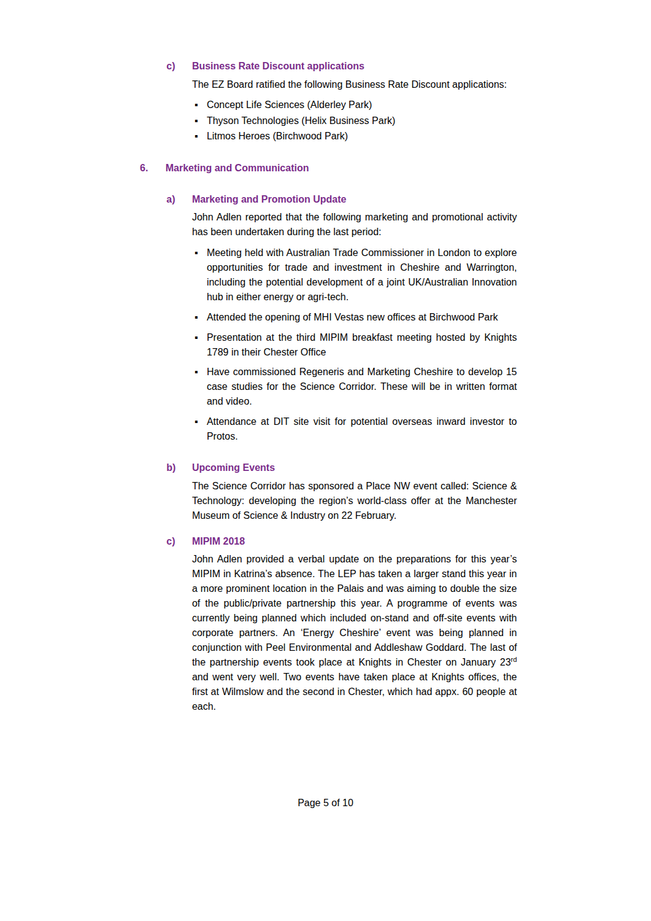c)
Business Rate Discount applications
The EZ Board ratified the following Business Rate Discount applications:
Concept Life Sciences (Alderley Park)
Thyson Technologies (Helix Business Park)
Litmos Heroes (Birchwood Park)
6.
Marketing and Communication
a)
Marketing and Promotion Update
John Adlen reported that the following marketing and promotional activity has been undertaken during the last period:
Meeting held with Australian Trade Commissioner in London to explore opportunities for trade and investment in Cheshire and Warrington, including the potential development of a joint UK/Australian Innovation hub in either energy or agri-tech.
Attended the opening of MHI Vestas new offices at Birchwood Park
Presentation at the third MIPIM breakfast meeting hosted by Knights 1789 in their Chester Office
Have commissioned Regeneris and Marketing Cheshire to develop 15 case studies for the Science Corridor. These will be in written format and video.
Attendance at DIT site visit for potential overseas inward investor to Protos.
b)
Upcoming Events
The Science Corridor has sponsored a Place NW event called: Science & Technology: developing the region’s world-class offer at the Manchester Museum of Science & Industry on 22 February.
c)
MIPIM 2018
John Adlen provided a verbal update on the preparations for this year’s MIPIM in Katrina’s absence. The LEP has taken a larger stand this year in a more prominent location in the Palais and was aiming to double the size of the public/private partnership this year. A programme of events was currently being planned which included on-stand and off-site events with corporate partners. An ‘Energy Cheshire’ event was being planned in conjunction with Peel Environmental and Addleshaw Goddard. The last of the partnership events took place at Knights in Chester on January 23rd and went very well. Two events have taken place at Knights offices, the first at Wilmslow and the second in Chester, which had appx. 60 people at each.
Page 5 of 10